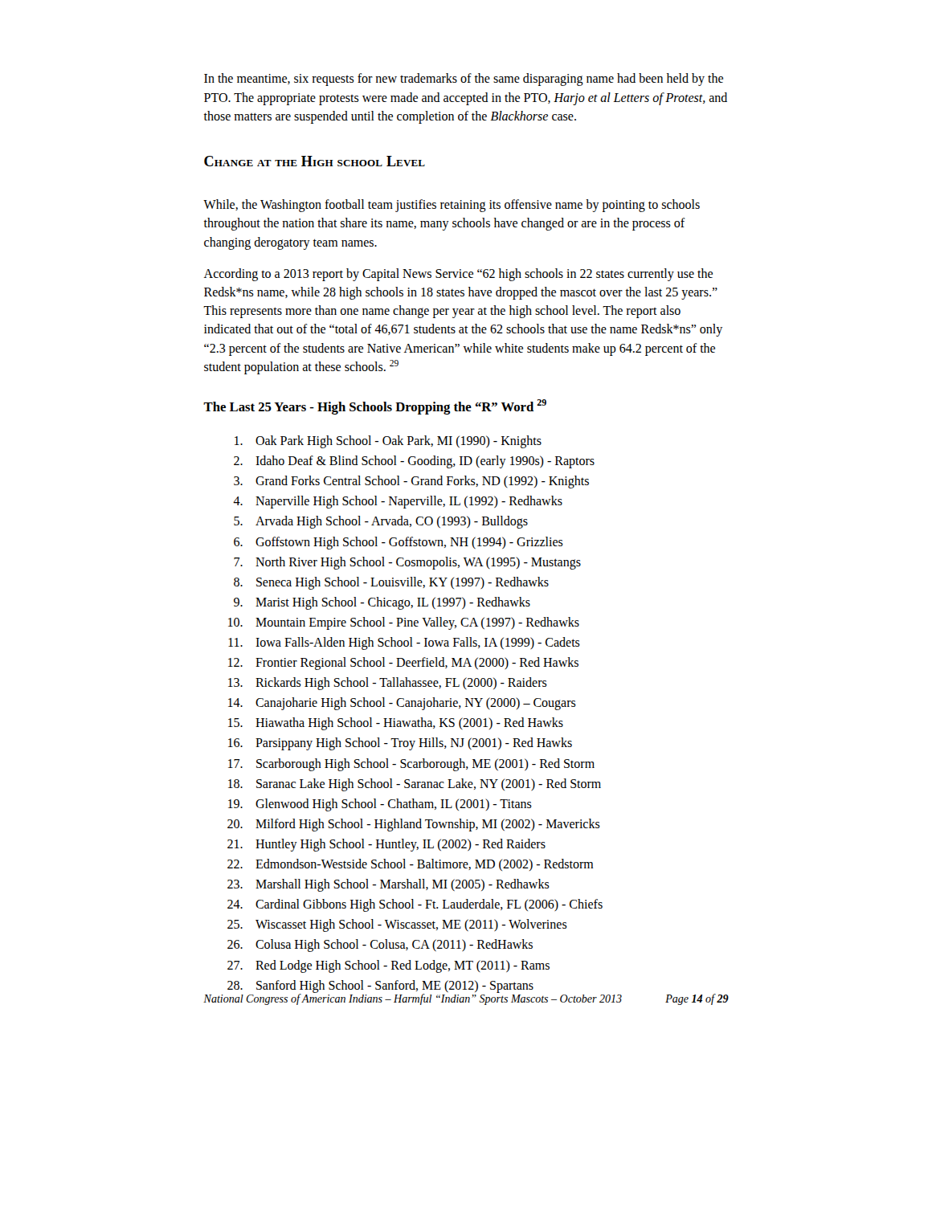In the meantime, six requests for new trademarks of the same disparaging name had been held by the PTO. The appropriate protests were made and accepted in the PTO, Harjo et al Letters of Protest, and those matters are suspended until the completion of the Blackhorse case.
Change at the High school Level
While, the Washington football team justifies retaining its offensive name by pointing to schools throughout the nation that share its name, many schools have changed or are in the process of changing derogatory team names.
According to a 2013 report by Capital News Service “62 high schools in 22 states currently use the Redsk*ns name, while 28 high schools in 18 states have dropped the mascot over the last 25 years.” This represents more than one name change per year at the high school level. The report also indicated that out of the “total of 46,671 students at the 62 schools that use the name Redsk*ns” only “2.3 percent of the students are Native American” while white students make up 64.2 percent of the student population at these schools. 29
The Last 25 Years - High Schools Dropping the “R” Word 29
Oak Park High School - Oak Park, MI (1990) - Knights
Idaho Deaf & Blind School - Gooding, ID (early 1990s) - Raptors
Grand Forks Central School - Grand Forks, ND (1992) - Knights
Naperville High School - Naperville, IL (1992) - Redhawks
Arvada High School - Arvada, CO (1993) - Bulldogs
Goffstown High School - Goffstown, NH (1994) - Grizzlies
North River High School - Cosmopolis, WA (1995) - Mustangs
Seneca High School - Louisville, KY (1997) - Redhawks
Marist High School - Chicago, IL (1997) - Redhawks
Mountain Empire School - Pine Valley, CA (1997) - Redhawks
Iowa Falls-Alden High School - Iowa Falls, IA (1999) - Cadets
Frontier Regional School - Deerfield, MA (2000) - Red Hawks
Rickards High School - Tallahassee, FL (2000) - Raiders
Canajoharie High School - Canajoharie, NY (2000) – Cougars
Hiawatha High School - Hiawatha, KS (2001) - Red Hawks
Parsippany High School - Troy Hills, NJ (2001) - Red Hawks
Scarborough High School - Scarborough, ME (2001) - Red Storm
Saranac Lake High School - Saranac Lake, NY (2001) - Red Storm
Glenwood High School - Chatham, IL (2001) - Titans
Milford High School - Highland Township, MI (2002) - Mavericks
Huntley High School - Huntley, IL (2002) - Red Raiders
Edmondson-Westside School - Baltimore, MD (2002) - Redstorm
Marshall High School - Marshall, MI (2005) - Redhawks
Cardinal Gibbons High School - Ft. Lauderdale, FL (2006) - Chiefs
Wiscasset High School - Wiscasset, ME (2011) - Wolverines
Colusa High School - Colusa, CA (2011) - RedHawks
Red Lodge High School - Red Lodge, MT (2011) - Rams
Sanford High School - Sanford, ME (2012) - Spartans
National Congress of American Indians – Harmful “Indian” Sports Mascots – October 2013 Page 14 of 29